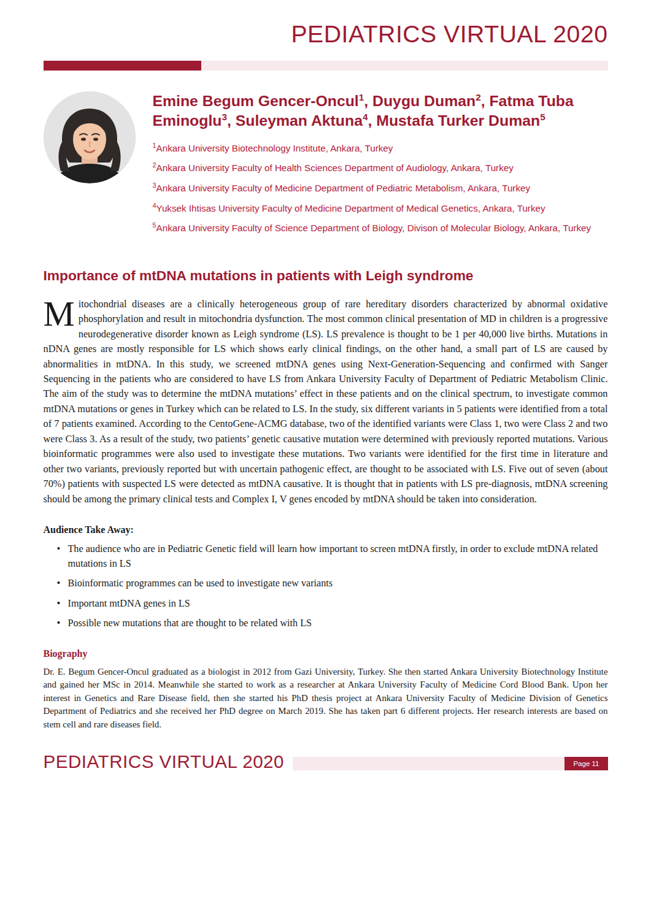PEDIATRICS VIRTUAL 2020
Emine Begum Gencer-Oncul1, Duygu Duman2, Fatma Tuba Eminoglu3, Suleyman Aktuna4, Mustafa Turker Duman5
1Ankara University Biotechnology Institute, Ankara, Turkey
2Ankara University Faculty of Health Sciences Department of Audiology, Ankara, Turkey
3Ankara University Faculty of Medicine Department of Pediatric Metabolism, Ankara, Turkey
4Yuksek Ihtisas University Faculty of Medicine Department of Medical Genetics, Ankara, Turkey
5Ankara University Faculty of Science Department of Biology, Divison of Molecular Biology, Ankara, Turkey
Importance of mtDNA mutations in patients with Leigh syndrome
Mitochondrial diseases are a clinically heterogeneous group of rare hereditary disorders characterized by abnormal oxidative phosphorylation and result in mitochondria dysfunction. The most common clinical presentation of MD in children is a progressive neurodegenerative disorder known as Leigh syndrome (LS). LS prevalence is thought to be 1 per 40,000 live births. Mutations in nDNA genes are mostly responsible for LS which shows early clinical findings, on the other hand, a small part of LS are caused by abnormalities in mtDNA. In this study, we screened mtDNA genes using Next-Generation-Sequencing and confirmed with Sanger Sequencing in the patients who are considered to have LS from Ankara University Faculty of Department of Pediatric Metabolism Clinic. The aim of the study was to determine the mtDNA mutations’ effect in these patients and on the clinical spectrum, to investigate common mtDNA mutations or genes in Turkey which can be related to LS. In the study, six different variants in 5 patients were identified from a total of 7 patients examined. According to the CentoGene-ACMG database, two of the identified variants were Class 1, two were Class 2 and two were Class 3. As a result of the study, two patients’ genetic causative mutation were determined with previously reported mutations. Various bioinformatic programmes were also used to investigate these mutations. Two variants were identified for the first time in literature and other two variants, previously reported but with uncertain pathogenic effect, are thought to be associated with LS. Five out of seven (about 70%) patients with suspected LS were detected as mtDNA causative. It is thought that in patients with LS pre-diagnosis, mtDNA screening should be among the primary clinical tests and Complex I, V genes encoded by mtDNA should be taken into consideration.
Audience Take Away:
The audience who are in Pediatric Genetic field will learn how important to screen mtDNA firstly, in order to exclude mtDNA related mutations in LS
Bioinformatic programmes can be used to investigate new variants
Important mtDNA genes in LS
Possible new mutations that are thought to be related with LS
Biography
Dr. E. Begum Gencer-Oncul graduated as a biologist in 2012 from Gazi University, Turkey. She then started Ankara University Biotechnology Institute and gained her MSc in 2014. Meanwhile she started to work as a researcher at Ankara University Faculty of Medicine Cord Blood Bank. Upon her interest in Genetics and Rare Disease field, then she started his PhD thesis project at Ankara University Faculty of Medicine Division of Genetics Department of Pediatrics and she received her PhD degree on March 2019. She has taken part 6 different projects. Her research interests are based on stem cell and rare diseases field.
PEDIATRICS VIRTUAL 2020
Page 11